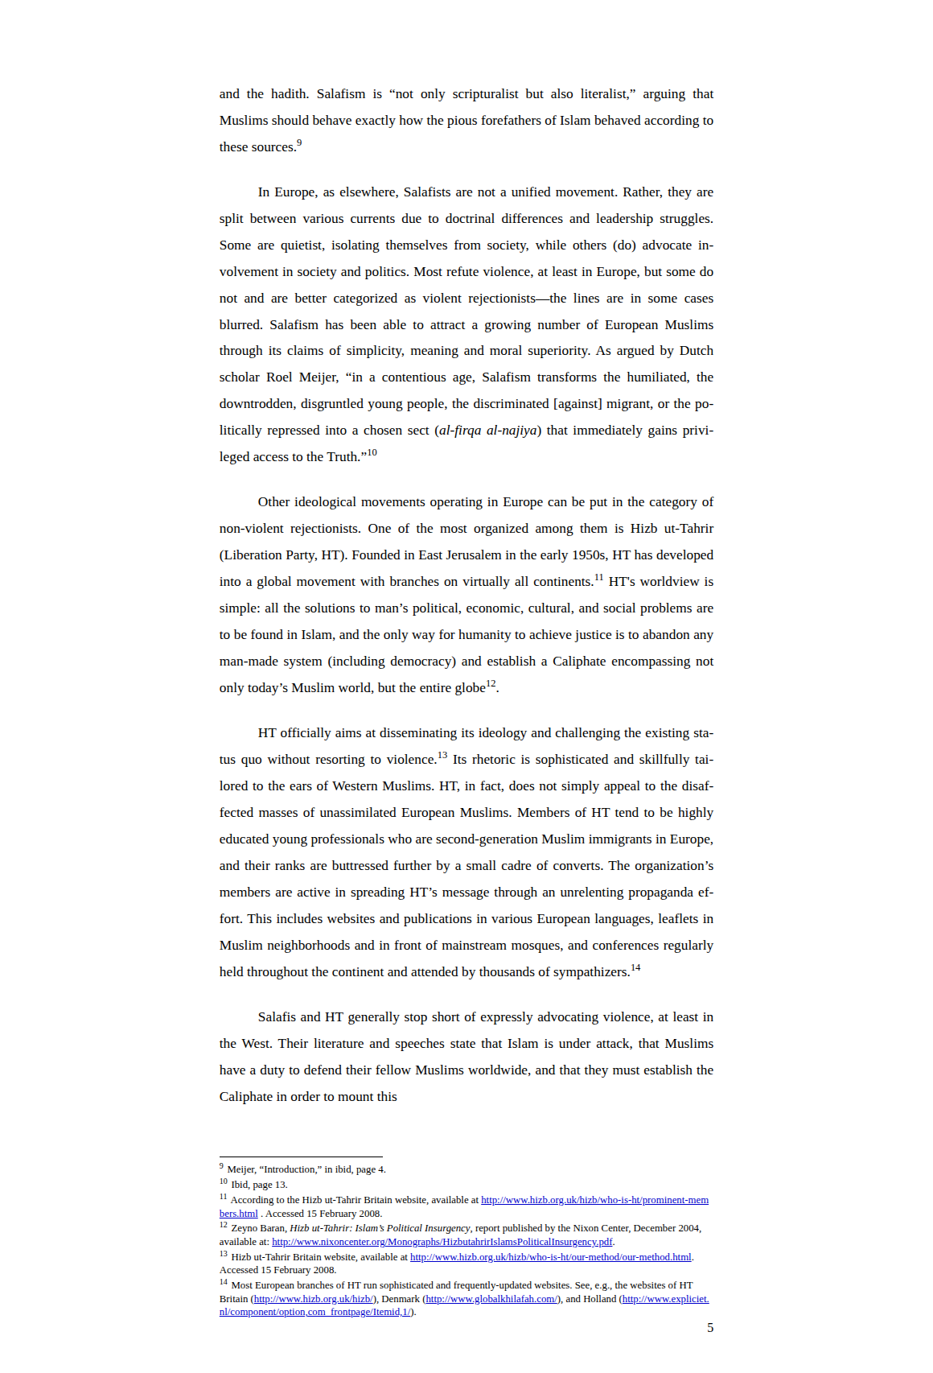and the hadith. Salafism is “not only scripturalist but also literalist,” arguing that Muslims should behave exactly how the pious forefathers of Islam behaved according to these sources.9
In Europe, as elsewhere, Salafists are not a unified movement. Rather, they are split between various currents due to doctrinal differences and leadership struggles. Some are quietist, isolating themselves from society, while others (do) advocate involvement in society and politics. Most refute violence, at least in Europe, but some do not and are better categorized as violent rejectionists—the lines are in some cases blurred. Salafism has been able to attract a growing number of European Muslims through its claims of simplicity, meaning and moral superiority. As argued by Dutch scholar Roel Meijer, “in a contentious age, Salafism transforms the humiliated, the downtrodden, disgruntled young people, the discriminated [against] migrant, or the politically repressed into a chosen sect (al-firqa al-najiya) that immediately gains privileged access to the Truth.”10
Other ideological movements operating in Europe can be put in the category of non-violent rejectionists. One of the most organized among them is Hizb ut-Tahrir (Liberation Party, HT). Founded in East Jerusalem in the early 1950s, HT has developed into a global movement with branches on virtually all continents.11 HT's worldview is simple: all the solutions to man’s political, economic, cultural, and social problems are to be found in Islam, and the only way for humanity to achieve justice is to abandon any man-made system (including democracy) and establish a Caliphate encompassing not only today’s Muslim world, but the entire globe12.
HT officially aims at disseminating its ideology and challenging the existing status quo without resorting to violence.13 Its rhetoric is sophisticated and skillfully tailored to the ears of Western Muslims. HT, in fact, does not simply appeal to the disaffected masses of unassimilated European Muslims. Members of HT tend to be highly educated young professionals who are second-generation Muslim immigrants in Europe, and their ranks are buttressed further by a small cadre of converts. The organization’s members are active in spreading HT’s message through an unrelenting propaganda effort. This includes websites and publications in various European languages, leaflets in Muslim neighborhoods and in front of mainstream mosques, and conferences regularly held throughout the continent and attended by thousands of sympathizers.14
Salafis and HT generally stop short of expressly advocating violence, at least in the West. Their literature and speeches state that Islam is under attack, that Muslims have a duty to defend their fellow Muslims worldwide, and that they must establish the Caliphate in order to mount this
9 Meijer, “Introduction,” in ibid, page 4.
10 Ibid, page 13.
11 According to the Hizb ut-Tahrir Britain website, available at http://www.hizb.org.uk/hizb/who-is-ht/prominent-members.html . Accessed 15 February 2008.
12 Zeyno Baran, Hizb ut-Tahrir: Islam’s Political Insurgency, report published by the Nixon Center, December 2004, available at: http://www.nixoncenter.org/Monographs/HizbutahrirIslamsPoliticalInsurgency.pdf.
13 Hizb ut-Tahrir Britain website, available at http://www.hizb.org.uk/hizb/who-is-ht/our-method/our-method.html. Accessed 15 February 2008.
14 Most European branches of HT run sophisticated and frequently-updated websites. See, e.g., the websites of HT Britain (http://www.hizb.org.uk/hizb/), Denmark (http://www.globalkhilafah.com/), and Holland (http://www.expliciet.nl/component/option,com_frontpage/Itemid,1/).
5